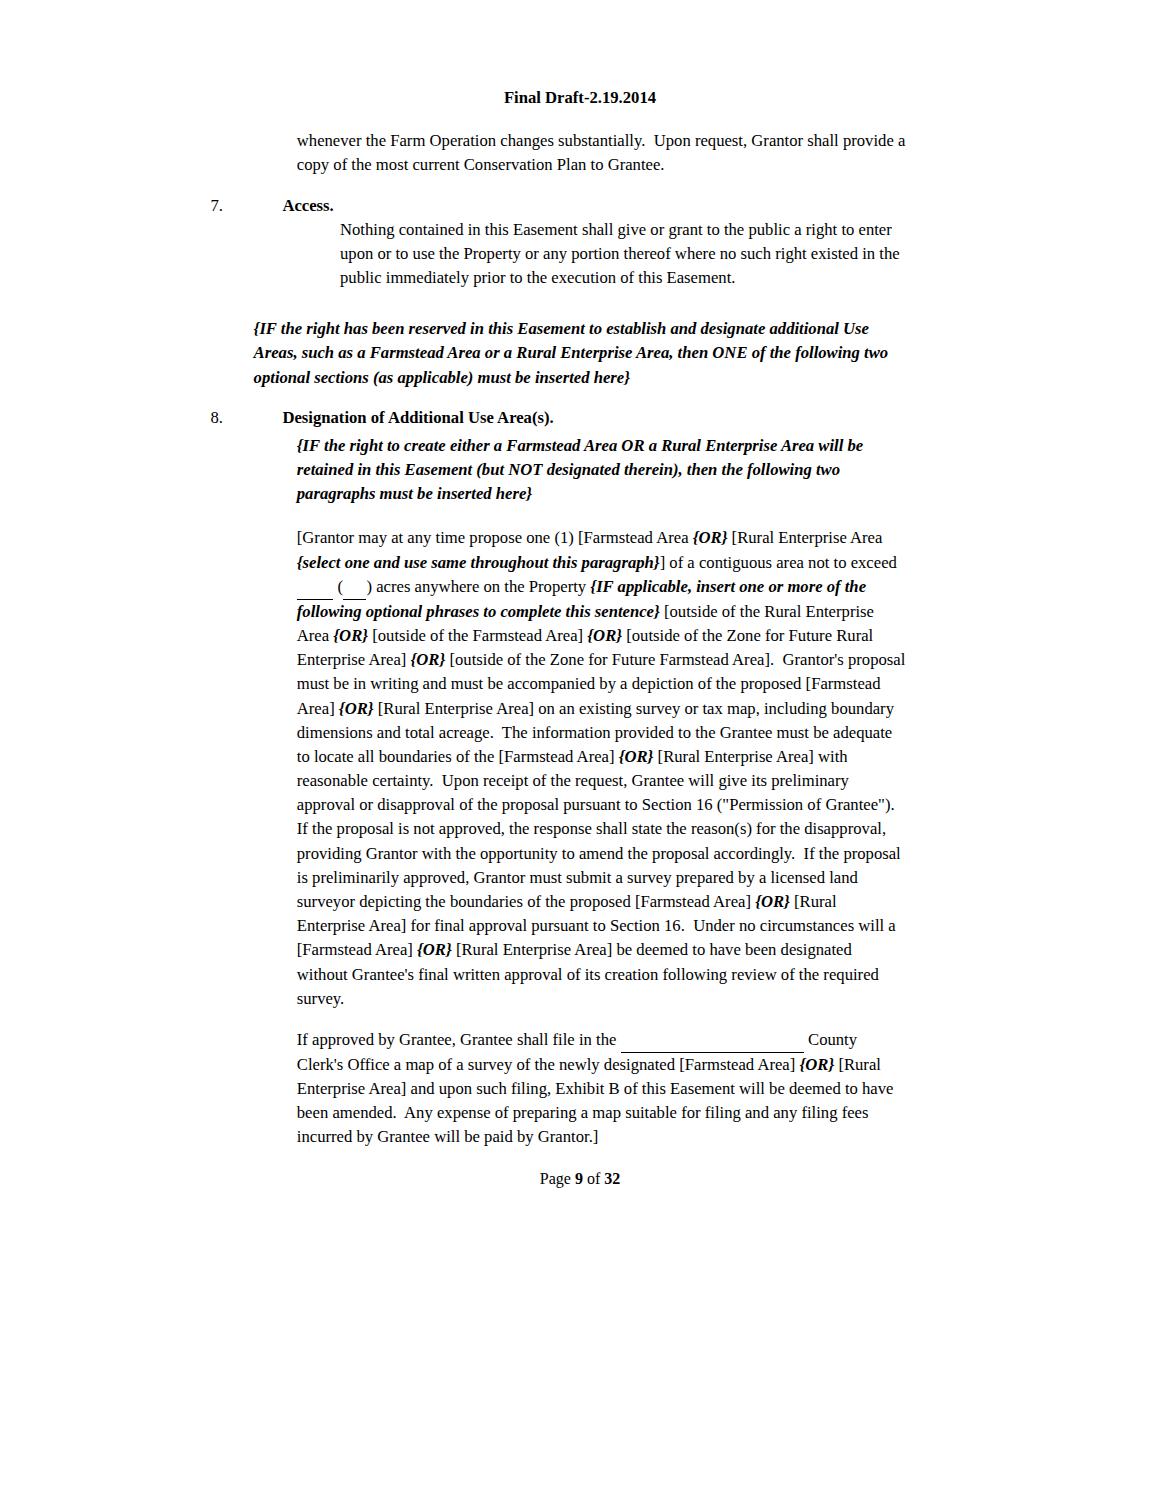Final Draft-2.19.2014
whenever the Farm Operation changes substantially. Upon request, Grantor shall provide a copy of the most current Conservation Plan to Grantee.
7. Access.
Nothing contained in this Easement shall give or grant to the public a right to enter upon or to use the Property or any portion thereof where no such right existed in the public immediately prior to the execution of this Easement.
{IF the right has been reserved in this Easement to establish and designate additional Use Areas, such as a Farmstead Area or a Rural Enterprise Area, then ONE of the following two optional sections (as applicable) must be inserted here}
8. Designation of Additional Use Area(s).
{IF the right to create either a Farmstead Area OR a Rural Enterprise Area will be retained in this Easement (but NOT designated therein), then the following two paragraphs must be inserted here}
[Grantor may at any time propose one (1) [Farmstead Area {OR} [Rural Enterprise Area {select one and use same throughout this paragraph}] of a contiguous area not to exceed ( ) acres anywhere on the Property {IF applicable, insert one or more of the following optional phrases to complete this sentence} [outside of the Rural Enterprise Area {OR} [outside of the Farmstead Area] {OR} [outside of the Zone for Future Rural Enterprise Area] {OR} [outside of the Zone for Future Farmstead Area]. Grantor's proposal must be in writing and must be accompanied by a depiction of the proposed [Farmstead Area] {OR} [Rural Enterprise Area] on an existing survey or tax map, including boundary dimensions and total acreage. The information provided to the Grantee must be adequate to locate all boundaries of the [Farmstead Area] {OR} [Rural Enterprise Area] with reasonable certainty. Upon receipt of the request, Grantee will give its preliminary approval or disapproval of the proposal pursuant to Section 16 ("Permission of Grantee"). If the proposal is not approved, the response shall state the reason(s) for the disapproval, providing Grantor with the opportunity to amend the proposal accordingly. If the proposal is preliminarily approved, Grantor must submit a survey prepared by a licensed land surveyor depicting the boundaries of the proposed [Farmstead Area] {OR} [Rural Enterprise Area] for final approval pursuant to Section 16. Under no circumstances will a [Farmstead Area] {OR} [Rural Enterprise Area] be deemed to have been designated without Grantee's final written approval of its creation following review of the required survey.
If approved by Grantee, Grantee shall file in the County Clerk's Office a map of a survey of the newly designated [Farmstead Area] {OR} [Rural Enterprise Area] and upon such filing, Exhibit B of this Easement will be deemed to have been amended. Any expense of preparing a map suitable for filing and any filing fees incurred by Grantee will be paid by Grantor.]
Page 9 of 32